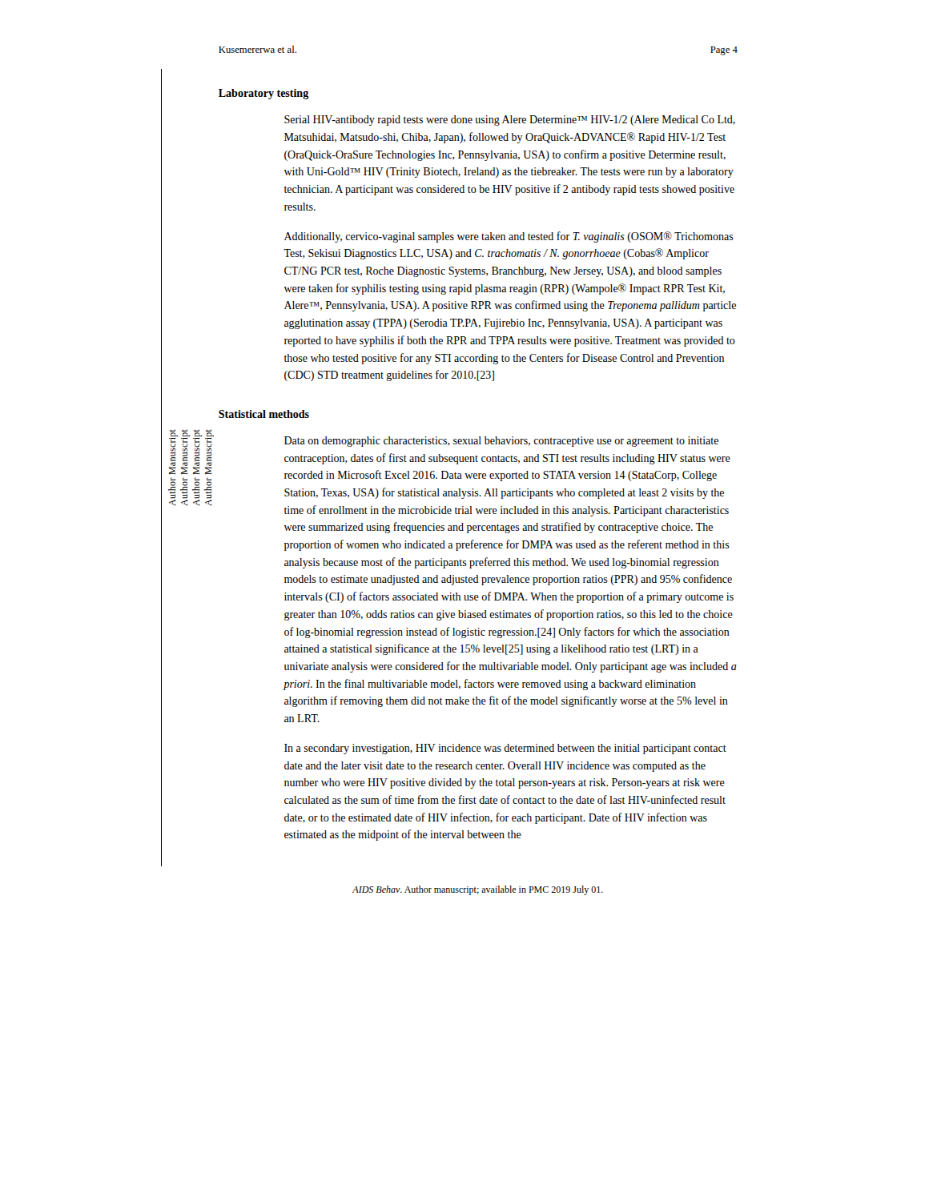Author Manuscript Author Manuscript Author Manuscript Author Manuscript
Kusemererwa et al.
Page 4
Laboratory testing
Serial HIV-antibody rapid tests were done using Alere Determine™ HIV-1/2 (Alere Medical Co Ltd, Matsuhidai, Matsudo-shi, Chiba, Japan), followed by OraQuick-ADVANCE® Rapid HIV-1/2 Test (OraQuick-OraSure Technologies Inc, Pennsylvania, USA) to confirm a positive Determine result, with Uni-Gold™ HIV (Trinity Biotech, Ireland) as the tiebreaker. The tests were run by a laboratory technician. A participant was considered to be HIV positive if 2 antibody rapid tests showed positive results.
Additionally, cervico-vaginal samples were taken and tested for T. vaginalis (OSOM® Trichomonas Test, Sekisui Diagnostics LLC, USA) and C. trachomatis / N. gonorrhoeae (Cobas® Amplicor CT/NG PCR test, Roche Diagnostic Systems, Branchburg, New Jersey, USA), and blood samples were taken for syphilis testing using rapid plasma reagin (RPR) (Wampole® Impact RPR Test Kit, Alere™, Pennsylvania, USA). A positive RPR was confirmed using the Treponema pallidum particle agglutination assay (TPPA) (Serodia TP.PA, Fujirebio Inc, Pennsylvania, USA). A participant was reported to have syphilis if both the RPR and TPPA results were positive. Treatment was provided to those who tested positive for any STI according to the Centers for Disease Control and Prevention (CDC) STD treatment guidelines for 2010.[23]
Statistical methods
Data on demographic characteristics, sexual behaviors, contraceptive use or agreement to initiate contraception, dates of first and subsequent contacts, and STI test results including HIV status were recorded in Microsoft Excel 2016. Data were exported to STATA version 14 (StataCorp, College Station, Texas, USA) for statistical analysis. All participants who completed at least 2 visits by the time of enrollment in the microbicide trial were included in this analysis. Participant characteristics were summarized using frequencies and percentages and stratified by contraceptive choice. The proportion of women who indicated a preference for DMPA was used as the referent method in this analysis because most of the participants preferred this method. We used log-binomial regression models to estimate unadjusted and adjusted prevalence proportion ratios (PPR) and 95% confidence intervals (CI) of factors associated with use of DMPA. When the proportion of a primary outcome is greater than 10%, odds ratios can give biased estimates of proportion ratios, so this led to the choice of log-binomial regression instead of logistic regression.[24] Only factors for which the association attained a statistical significance at the 15% level[25] using a likelihood ratio test (LRT) in a univariate analysis were considered for the multivariable model. Only participant age was included a priori. In the final multivariable model, factors were removed using a backward elimination algorithm if removing them did not make the fit of the model significantly worse at the 5% level in an LRT.
In a secondary investigation, HIV incidence was determined between the initial participant contact date and the later visit date to the research center. Overall HIV incidence was computed as the number who were HIV positive divided by the total person-years at risk. Person-years at risk were calculated as the sum of time from the first date of contact to the date of last HIV-uninfected result date, or to the estimated date of HIV infection, for each participant. Date of HIV infection was estimated as the midpoint of the interval between the
AIDS Behav. Author manuscript; available in PMC 2019 July 01.